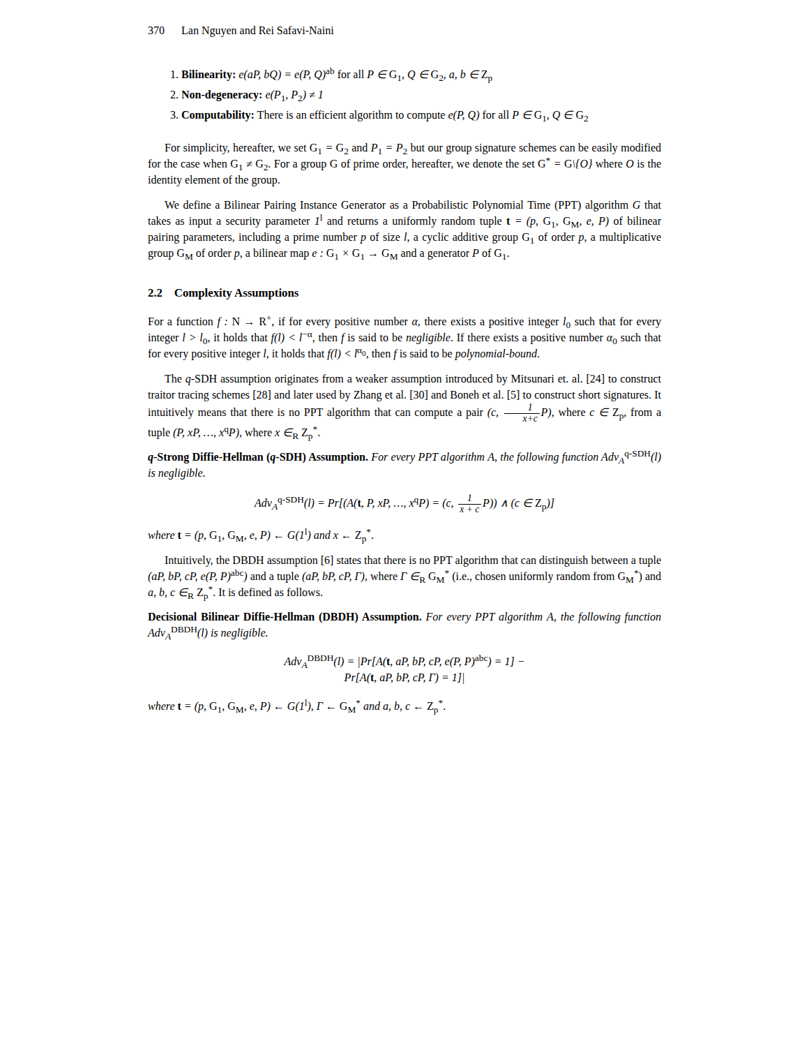370 Lan Nguyen and Rei Safavi-Naini
Bilinearity: e(aP, bQ) = e(P, Q)ab for all P ∈ G1, Q ∈ G2, a, b ∈ Zp
Non-degeneracy: e(P1, P2) ≠ 1
Computability: There is an efficient algorithm to compute e(P, Q) for all P ∈ G1, Q ∈ G2
For simplicity, hereafter, we set G1 = G2 and P1 = P2 but our group signature schemes can be easily modified for the case when G1 ≠ G2. For a group G of prime order, hereafter, we denote the set G* = G\{O} where O is the identity element of the group.
We define a Bilinear Pairing Instance Generator as a Probabilistic Polynomial Time (PPT) algorithm G that takes as input a security parameter 1l and returns a uniformly random tuple t = (p, G1, GM, e, P) of bilinear pairing parameters, including a prime number p of size l, a cyclic additive group G1 of order p, a multiplicative group GM of order p, a bilinear map e : G1 × G1 → GM and a generator P of G1.
2.2 Complexity Assumptions
For a function f : N → R+, if for every positive number α, there exists a positive integer l0 such that for every integer l > l0, it holds that f(l) < l−α, then f is said to be negligible. If there exists a positive number α0 such that for every positive integer l, it holds that f(l) < lα0, then f is said to be polynomial-bound.
The q-SDH assumption originates from a weaker assumption introduced by Mitsunari et. al. [24] to construct traitor tracing schemes [28] and later used by Zhang et al. [30] and Boneh et al. [5] to construct short signatures. It intuitively means that there is no PPT algorithm that can compute a pair (c, 1 x+c P), where c ∈ Zp, from a tuple (P, xP, …, xqP), where x ∈R Zp*.
q-Strong Diffie-Hellman (q-SDH) Assumption. For every PPT algorithm A, the following function AdvAq-SDH(l) is negligible.
AdvAq-SDH(l) = Pr[(A(t, P, xP, …, xqP) = (c, 1 x + c P)) ∧ (c ∈ Zp)]
where t = (p, G1, GM, e, P) ← G(1l) and x ← Zp*.
Intuitively, the DBDH assumption [6] states that there is no PPT algorithm that can distinguish between a tuple (aP, bP, cP, e(P, P)abc) and a tuple (aP, bP, cP, Γ), where Γ ∈R GM* (i.e., chosen uniformly random from GM*) and a, b, c ∈R Zp*. It is defined as follows.
Decisional Bilinear Diffie-Hellman (DBDH) Assumption. For every PPT algorithm A, the following function AdvADBDH(l) is negligible.
AdvADBDH(l) = |Pr[A(t, aP, bP, cP, e(P, P)abc) = 1] −
Pr[A(t, aP, bP, cP, Γ) = 1]|
where t = (p, G1, GM, e, P) ← G(1l), Γ ← GM* and a, b, c ← Zp*.